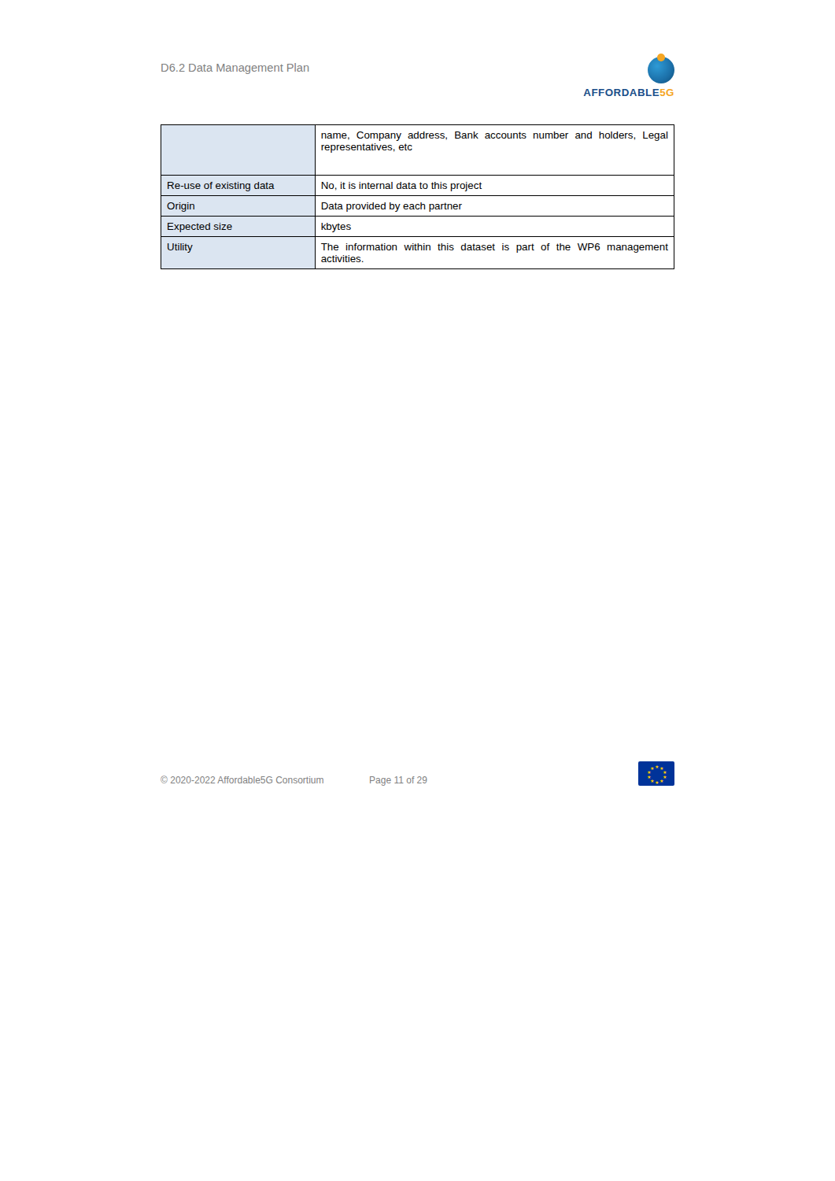D6.2 Data Management Plan
AFFORDABLE 5G
| | name, Company address, Bank accounts number and holders, Legal representatives, etc |
| Re-use of existing data | No, it is internal data to this project |
| Origin | Data provided by each partner |
| Expected size | kbytes |
| Utility | The information within this dataset is part of the WP6 management activities. |
© 2020-2022 Affordable5G Consortium Page 11 of 29
★ ★ ★ ★ ★ ★ ★ ★ ★ ★